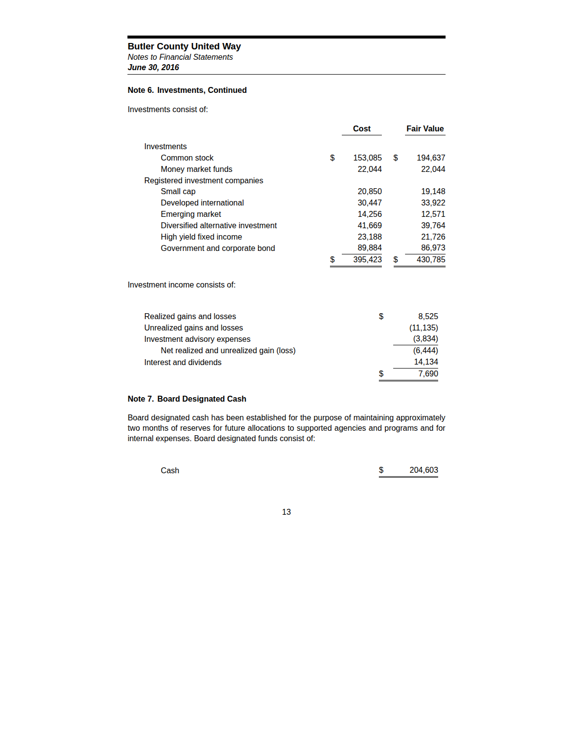Butler County United Way
Notes to Financial Statements
June 30, 2016
Note 6. Investments, Continued
Investments consist of:
| | | Cost | | | Fair Value |
| Investments | | | | | |
| Common stock | $ | 153,085 | | $ | 194,637 |
| Money market funds | | 22,044 | | | 22,044 |
| Registered investment companies | | | | | |
| Small cap | | 20,850 | | | 19,148 |
| Developed international | | 30,447 | | | 33,922 |
| Emerging market | | 14,256 | | | 12,571 |
| Diversified alternative investment | | 41,669 | | | 39,764 |
| High yield fixed income | | 23,188 | | | 21,726 |
| Government and corporate bond | | 89,884 | | | 86,973 |
| | $ | 395,423 | | $ | 430,785 |
Investment income consists of:
| Realized gains and losses | $ | 8,525 |
| Unrealized gains and losses | | (11,135) |
| Investment advisory expenses | | (3,834) |
| Net realized and unrealized gain (loss) | | (6,444) |
| Interest and dividends | | 14,134 |
| | $ | 7,690 |
Note 7. Board Designated Cash
Board designated cash has been established for the purpose of maintaining approximately two months of reserves for future allocations to supported agencies and programs and for internal expenses. Board designated funds consist of:
| Cash | $ | 204,603 |
13